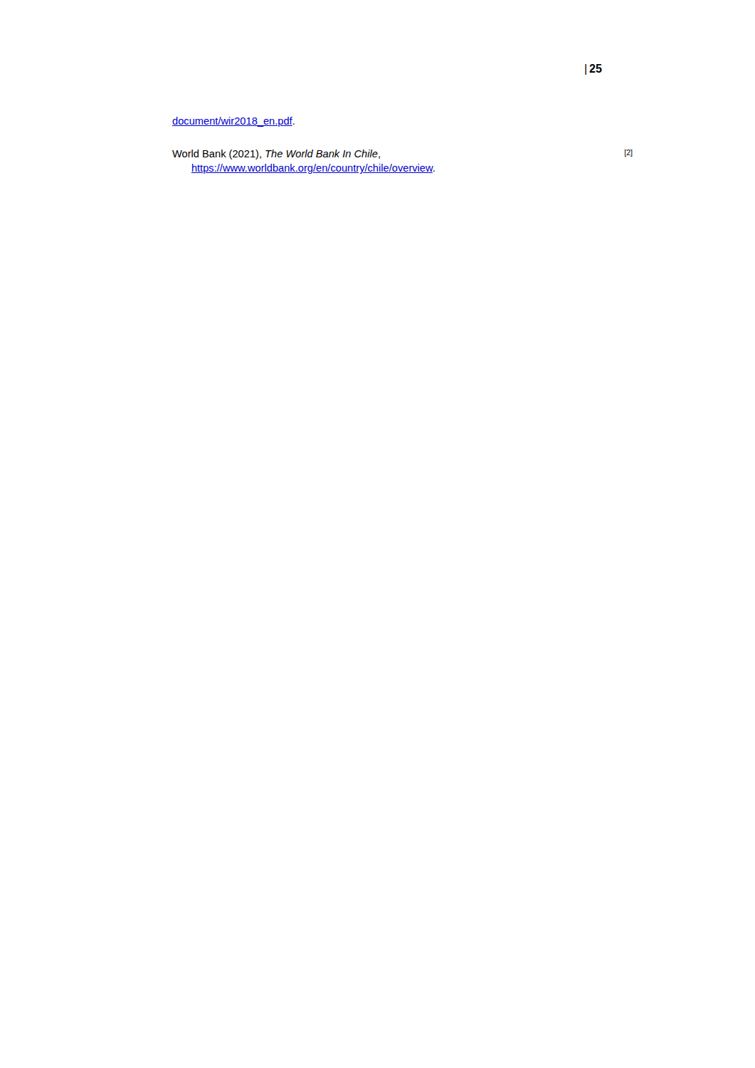|25
document/wir2018_en.pdf.
[2] World Bank (2021), The World Bank In Chile, https://www.worldbank.org/en/country/chile/overview.